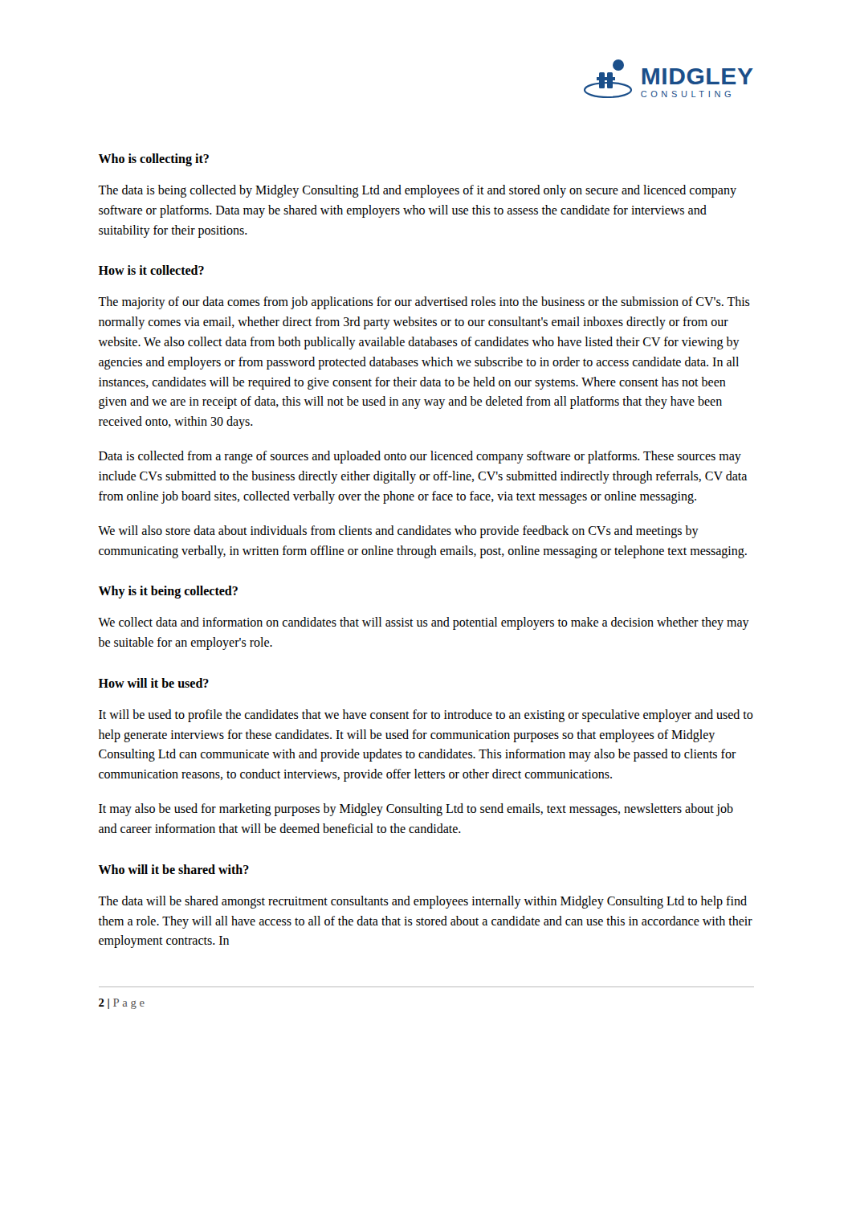MIDGLEY CONSULTING
Who is collecting it?
The data is being collected by Midgley Consulting Ltd and employees of it and stored only on secure and licenced company software or platforms. Data may be shared with employers who will use this to assess the candidate for interviews and suitability for their positions.
How is it collected?
The majority of our data comes from job applications for our advertised roles into the business or the submission of CV's. This normally comes via email, whether direct from 3rd party websites or to our consultant's email inboxes directly or from our website. We also collect data from both publically available databases of candidates who have listed their CV for viewing by agencies and employers or from password protected databases which we subscribe to in order to access candidate data. In all instances, candidates will be required to give consent for their data to be held on our systems. Where consent has not been given and we are in receipt of data, this will not be used in any way and be deleted from all platforms that they have been received onto, within 30 days.
Data is collected from a range of sources and uploaded onto our licenced company software or platforms. These sources may include CVs submitted to the business directly either digitally or off-line, CV's submitted indirectly through referrals, CV data from online job board sites, collected verbally over the phone or face to face, via text messages or online messaging.
We will also store data about individuals from clients and candidates who provide feedback on CVs and meetings by communicating verbally, in written form offline or online through emails, post, online messaging or telephone text messaging.
Why is it being collected?
We collect data and information on candidates that will assist us and potential employers to make a decision whether they may be suitable for an employer's role.
How will it be used?
It will be used to profile the candidates that we have consent for to introduce to an existing or speculative employer and used to help generate interviews for these candidates. It will be used for communication purposes so that employees of Midgley Consulting Ltd can communicate with and provide updates to candidates. This information may also be passed to clients for communication reasons, to conduct interviews, provide offer letters or other direct communications.
It may also be used for marketing purposes by Midgley Consulting Ltd to send emails, text messages, newsletters about job and career information that will be deemed beneficial to the candidate.
Who will it be shared with?
The data will be shared amongst recruitment consultants and employees internally within Midgley Consulting Ltd to help find them a role. They will all have access to all of the data that is stored about a candidate and can use this in accordance with their employment contracts. In
2 | Page